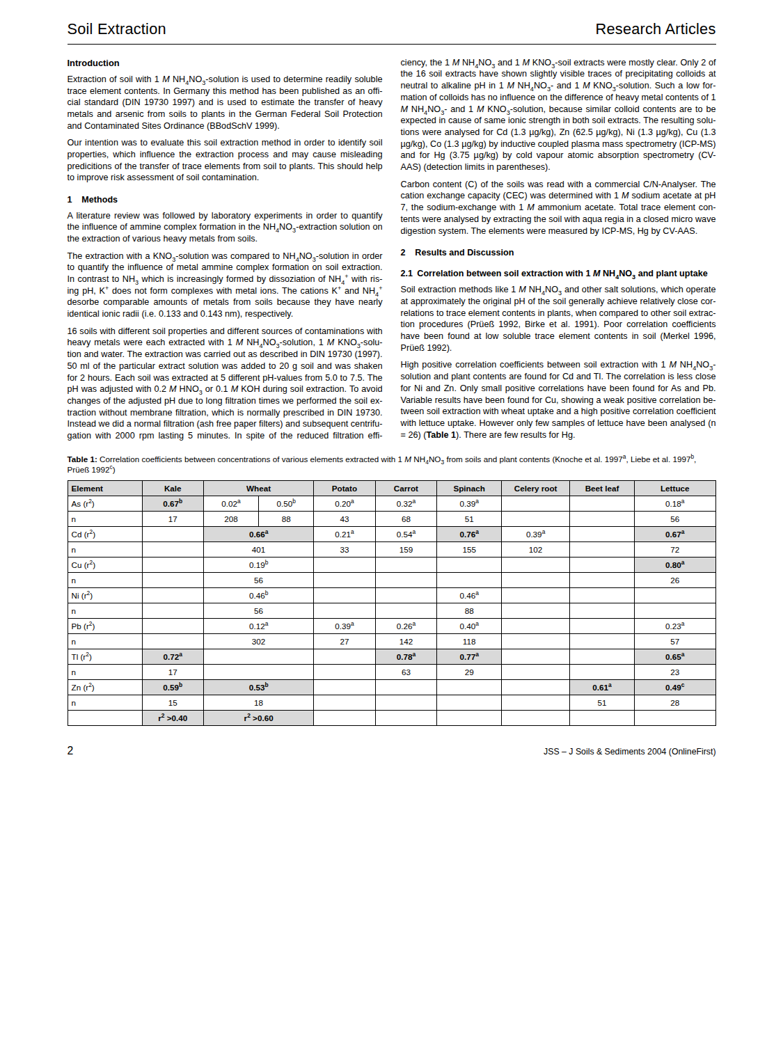Soil Extraction
Research Articles
Introduction
Extraction of soil with 1 M NH4NO3-solution is used to determine readily soluble trace element contents. In Germany this method has been published as an official standard (DIN 19730 1997) and is used to estimate the transfer of heavy metals and arsenic from soils to plants in the German Federal Soil Protection and Contaminated Sites Ordinance (BBodSchV 1999).
Our intention was to evaluate this soil extraction method in order to identify soil properties, which influence the extraction process and may cause misleading predicitions of the transfer of trace elements from soil to plants. This should help to improve risk assessment of soil contamination.
1 Methods
A literature review was followed by laboratory experiments in order to quantify the influence of ammine complex formation in the NH4NO3-extraction solution on the extraction of various heavy metals from soils.
The extraction with a KNO3-solution was compared to NH4NO3-solution in order to quantify the influence of metal ammine complex formation on soil extraction. In contrast to NH3 which is increasingly formed by dissoziation of NH4+ with rising pH, K+ does not form complexes with metal ions. The cations K+ and NH4+ desorbe comparable amounts of metals from soils because they have nearly identical ionic radii (i.e. 0.133 and 0.143 nm), respectively.
16 soils with different soil properties and different sources of contaminations with heavy metals were each extracted with 1 M NH4NO3-solution, 1 M KNO3-solution and water. The extraction was carried out as described in DIN 19730 (1997). 50 ml of the particular extract solution was added to 20 g soil and was shaken for 2 hours. Each soil was extracted at 5 different pH-values from 5.0 to 7.5. The pH was adjusted with 0.2 M HNO3 or 0.1 M KOH during soil extraction. To avoid changes of the adjusted pH due to long filtration times we performed the soil extraction without membrane filtration, which is normally prescribed in DIN 19730. Instead we did a normal filtration (ash free paper filters) and subsequent centrifugation with 2000 rpm lasting 5 minutes. In spite of the reduced filtration efficiency, the 1 M NH4NO3 and 1 M KNO3-soil extracts were mostly clear. Only 2 of the 16 soil extracts have shown slightly visible traces of precipitating colloids at neutral to alkaline pH in 1 M NH4NO3- and 1 M KNO3-solution. Such a low formation of colloids has no influence on the difference of heavy metal contents of 1 M NH4NO3- and 1 M KNO3-solution, because similar colloid contents are to be expected in cause of same ionic strength in both soil extracts. The resulting solutions were analysed for Cd (1.3 µg/kg), Zn (62.5 µg/kg), Ni (1.3 µg/kg), Cu (1.3 µg/kg), Co (1.3 µg/kg) by inductive coupled plasma mass spectrometry (ICP-MS) and for Hg (3.75 µg/kg) by cold vapour atomic absorption spectrometry (CV-AAS) (detection limits in parentheses).
Carbon content (C) of the soils was read with a commercial C/N-Analyser. The cation exchange capacity (CEC) was determined with 1 M sodium acetate at pH 7, the sodium-exchange with 1 M ammonium acetate. Total trace element contents were analysed by extracting the soil with aqua regia in a closed micro wave digestion system. The elements were measured by ICP-MS, Hg by CV-AAS.
2 Results and Discussion
2.1 Correlation between soil extraction with 1 M NH4NO3 and plant uptake
Soil extraction methods like 1 M NH4NO3 and other salt solutions, which operate at approximately the original pH of the soil generally achieve relatively close correlations to trace element contents in plants, when compared to other soil extraction procedures (Prüeß 1992, Birke et al. 1991). Poor correlation coefficients have been found at low soluble trace element contents in soil (Merkel 1996, Prüeß 1992).
High positive correlation coefficients between soil extraction with 1 M NH4NO3-solution and plant contents are found for Cd and Tl. The correlation is less close for Ni and Zn. Only small positive correlations have been found for As and Pb. Variable results have been found for Cu, showing a weak positive correlation between soil extraction with wheat uptake and a high positive correlation coefficient with lettuce uptake. However only few samples of lettuce have been analysed (n = 26) (Table 1). There are few results for Hg.
Table 1: Correlation coefficients between concentrations of various elements extracted with 1 M NH4NO3 from soils and plant contents (Knoche et al. 1997a, Liebe et al. 1997b, Prüeß 1992c)
| Element | Kale | Wheat | Potato | Carrot | Spinach | Celery root | Beet leaf | Lettuce |
| --- | --- | --- | --- | --- | --- | --- | --- | --- |
| As (r 2 ) | 0.67 b | 0.02 a | 0.50 b | 0.20 a | 0.32 a | 0.39 a | | | 0.18 a |
| n | 17 | 208 | 88 | 43 | 68 | 51 | | | 56 |
| Cd (r 2 ) | | 0.66 a | 0.21 a | 0.54 a | 0.76 a | 0.39 a | | 0.67 a |
| n | | 401 | 33 | 159 | 155 | 102 | | 72 |
| Cu (r 2 ) | | 0.19 b | | | | | | 0.80 a |
| n | | 56 | | | | | | 26 |
| Ni (r 2 ) | | 0.46 b | | | 0.46 a | | | |
| n | | 56 | | | 88 | | | |
| Pb (r 2 ) | | 0.12 a | 0.39 a | 0.26 a | 0.40 a | | | 0.23 a |
| n | | 302 | 27 | 142 | 118 | | | 57 |
| Tl (r 2 ) | 0.72 a | | | 0.78 a | 0.77 a | | | 0.65 a |
| n | 17 | | | 63 | 29 | | | 23 |
| Zn (r 2 ) | 0.59 b | 0.53 b | | | | | 0.61 a | 0.49 c |
| n | 15 | 18 | | | | | 51 | 28 |
| | r 2 >0.40 | r 2 >0.60 | | | | | | |
2
JSS – J Soils & Sediments 2004 (OnlineFirst)